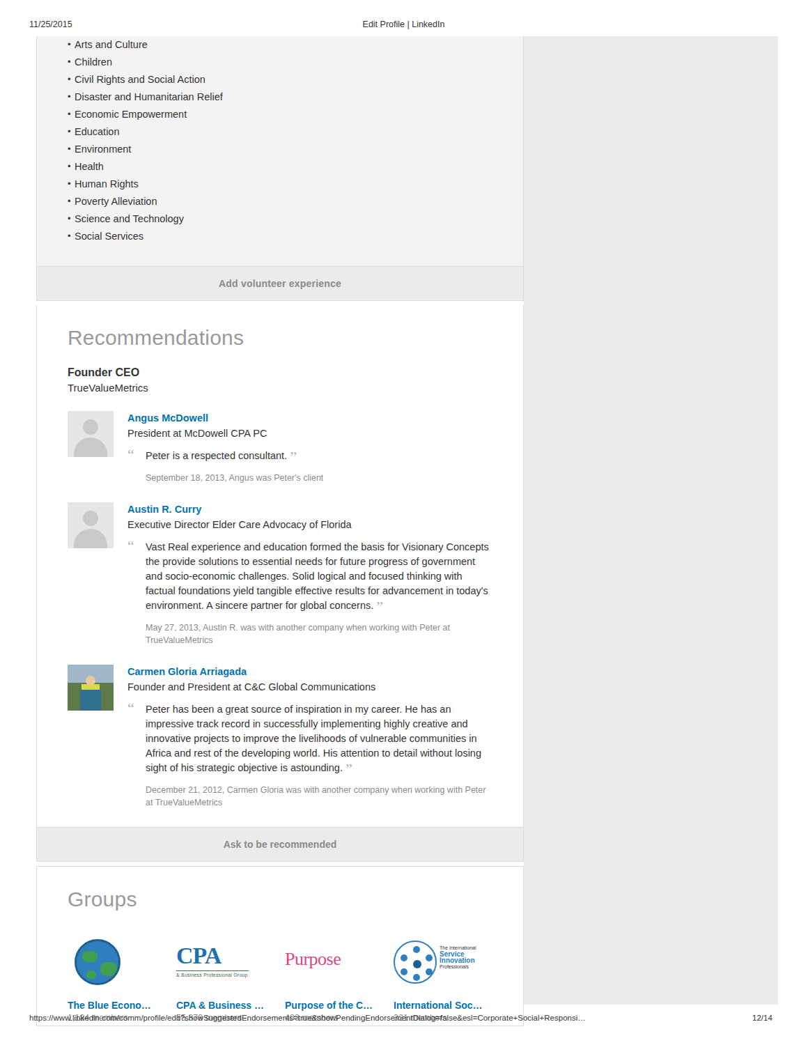11/25/2015 Edit Profile | LinkedIn
Arts and Culture
Children
Civil Rights and Social Action
Disaster and Humanitarian Relief
Economic Empowerment
Education
Environment
Health
Human Rights
Poverty Alleviation
Science and Technology
Social Services
Add volunteer experience
Recommendations
Founder CEO
TrueValueMetrics
Angus McDowell
President at McDowell CPA PC
“Peter is a respected consultant.”
September 18, 2013, Angus was Peter's client
Austin R. Curry
Executive Director Elder Care Advocacy of Florida
“Vast Real experience and education formed the basis for Visionary Concepts the provide solutions to essential needs for future progress of government and socio-economic challenges. Solid logical and focused thinking with factual foundations yield tangible effective results for advancement in today's environment. A sincere partner for global concerns.”
May 27, 2013, Austin R. was with another company when working with Peter at TrueValueMetrics
Carmen Gloria Arriagada
Founder and President at C&C Global Communications
“Peter has been a great source of inspiration in my career. He has an impressive track record in successfully implementing highly creative and innovative projects to improve the livelihoods of vulnerable communities in Africa and rest of the developing world. His attention to detail without losing sight of his strategic objective is astounding.”
December 21, 2012, Carmen Gloria was with another company when working with Peter at TrueValueMetrics
Ask to be recommended
Groups
The Blue Econo…
1,184 members
CPA
& Business Professional Group
CPA & Business …
55,379 members
Purpose
Purpose of the C…
403 members
The International Service Innovation Professionals
International Soc…
321 members
https://www.linkedin.com/comm/profile/edit?showSuggestedEndorsements=true&showPendingEndorsementDialog=false&esl=Corporate+Social+Responsi… 12/14